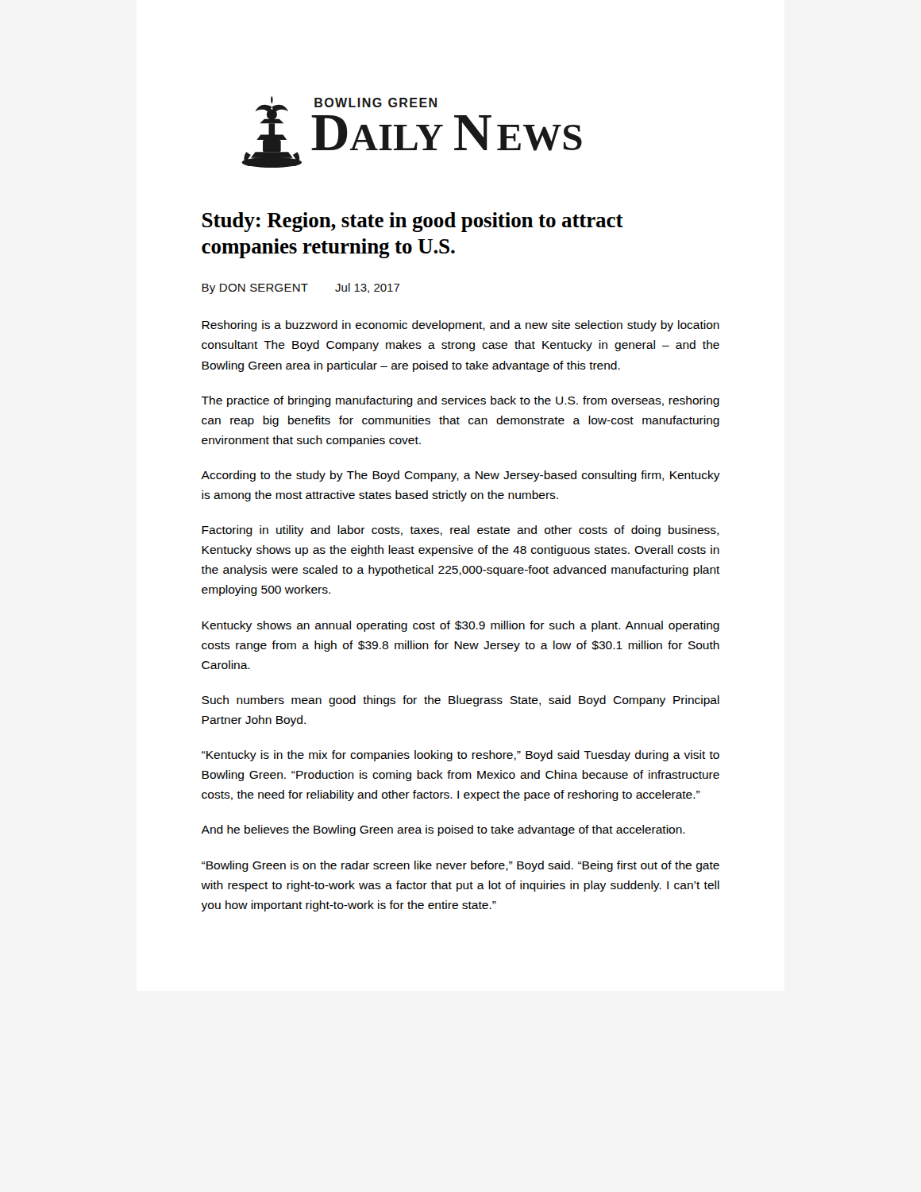BOWLING GREEN PARK CITY D AILY N EWS
Study: Region, state in good position to attract companies returning to U.S.
By DON SERGENT Jul 13, 2017
Reshoring is a buzzword in economic development, and a new site selection study by location consultant The Boyd Company makes a strong case that Kentucky in general – and the Bowling Green area in particular – are poised to take advantage of this trend.
The practice of bringing manufacturing and services back to the U.S. from overseas, reshoring can reap big benefits for communities that can demonstrate a low-cost manufacturing environment that such companies covet.
According to the study by The Boyd Company, a New Jersey-based consulting firm, Kentucky is among the most attractive states based strictly on the numbers.
Factoring in utility and labor costs, taxes, real estate and other costs of doing business, Kentucky shows up as the eighth least expensive of the 48 contiguous states. Overall costs in the analysis were scaled to a hypothetical 225,000-square-foot advanced manufacturing plant employing 500 workers.
Kentucky shows an annual operating cost of $30.9 million for such a plant. Annual operating costs range from a high of $39.8 million for New Jersey to a low of $30.1 million for South Carolina.
Such numbers mean good things for the Bluegrass State, said Boyd Company Principal Partner John Boyd.
“Kentucky is in the mix for companies looking to reshore,” Boyd said Tuesday during a visit to Bowling Green. “Production is coming back from Mexico and China because of infrastructure costs, the need for reliability and other factors. I expect the pace of reshoring to accelerate.”
And he believes the Bowling Green area is poised to take advantage of that acceleration.
“Bowling Green is on the radar screen like never before,” Boyd said. “Being first out of the gate with respect to right-to-work was a factor that put a lot of inquiries in play suddenly. I can’t tell you how important right-to-work is for the entire state.”